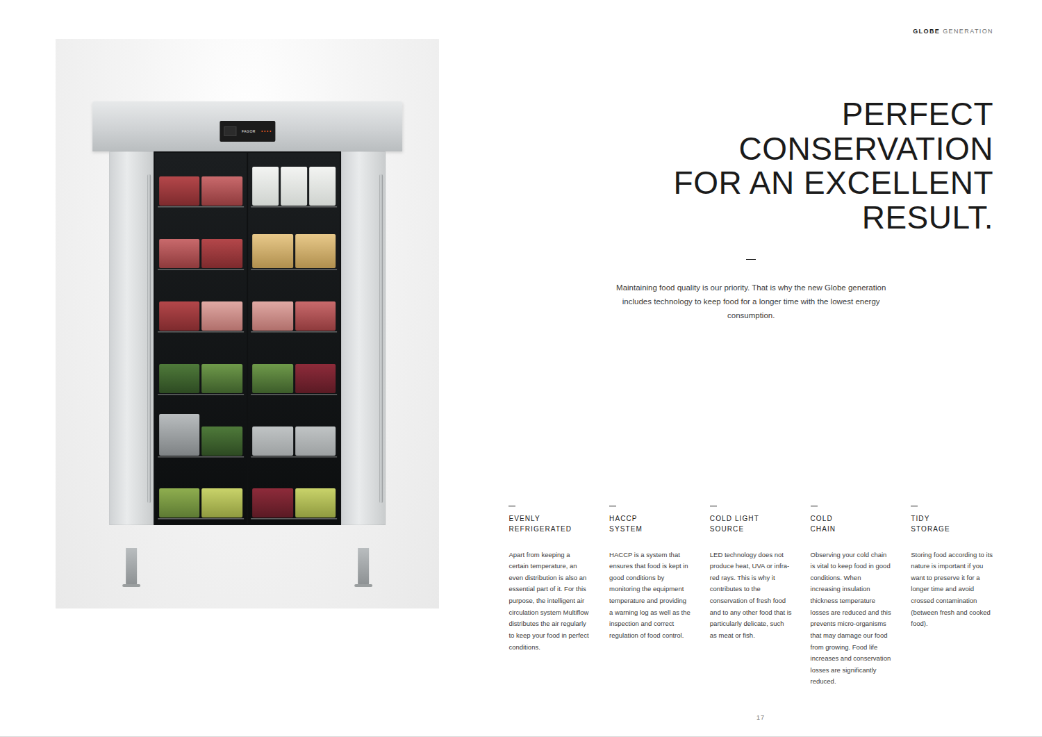FAGOR
GLOBE GENERATION
Perfect conservation
for an excellent
result.
Maintaining food quality is our priority. That is why the new Globe generation includes technology to keep food for a longer time with the lowest energy consumption.
Evenly
refrigerated
Apart from keeping a certain temperature, an even distribution is also an essential part of it. For this purpose, the intelligent air circulation system Multiflow distributes the air regularly to keep your food in perfect conditions.
HACCP
system
HACCP is a system that ensures that food is kept in good conditions by monitoring the equipment temperature and providing a warning log as well as the inspection and correct regulation of food control.
Cold light
source
LED technology does not produce heat, UVA or infra-red rays. This is why it contributes to the conservation of fresh food and to any other food that is particularly delicate, such as meat or fish.
Cold
chain
Observing your cold chain is vital to keep food in good conditions. When increasing insulation thickness temperature losses are reduced and this prevents micro-organisms that may damage our food from growing. Food life increases and conservation losses are significantly reduced.
Tidy
storage
Storing food according to its nature is important if you want to preserve it for a longer time and avoid crossed contamination (between fresh and cooked food).
17